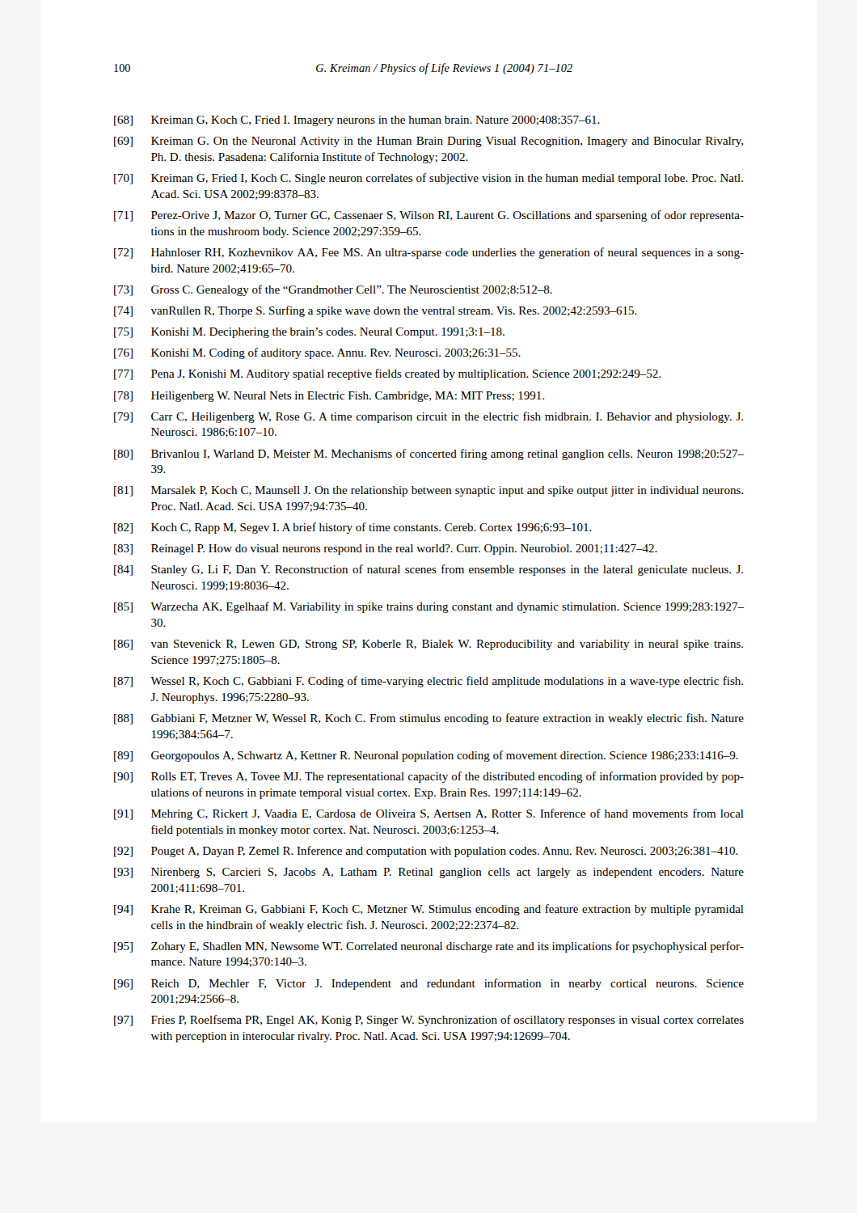100 G. Kreiman / Physics of Life Reviews 1 (2004) 71–102
[68] Kreiman G, Koch C, Fried I. Imagery neurons in the human brain. Nature 2000;408:357–61.
[69] Kreiman G. On the Neuronal Activity in the Human Brain During Visual Recognition, Imagery and Binocular Rivalry, Ph. D. thesis. Pasadena: California Institute of Technology; 2002.
[70] Kreiman G, Fried I, Koch C. Single neuron correlates of subjective vision in the human medial temporal lobe. Proc. Natl. Acad. Sci. USA 2002;99:8378–83.
[71] Perez-Orive J, Mazor O, Turner GC, Cassenaer S, Wilson RI, Laurent G. Oscillations and sparsening of odor representations in the mushroom body. Science 2002;297:359–65.
[72] Hahnloser RH, Kozhevnikov AA, Fee MS. An ultra-sparse code underlies the generation of neural sequences in a songbird. Nature 2002;419:65–70.
[73] Gross C. Genealogy of the “Grandmother Cell”. The Neuroscientist 2002;8:512–8.
[74] vanRullen R, Thorpe S. Surfing a spike wave down the ventral stream. Vis. Res. 2002;42:2593–615.
[75] Konishi M. Deciphering the brain’s codes. Neural Comput. 1991;3:1–18.
[76] Konishi M. Coding of auditory space. Annu. Rev. Neurosci. 2003;26:31–55.
[77] Pena J, Konishi M. Auditory spatial receptive fields created by multiplication. Science 2001;292:249–52.
[78] Heiligenberg W. Neural Nets in Electric Fish. Cambridge, MA: MIT Press; 1991.
[79] Carr C, Heiligenberg W, Rose G. A time comparison circuit in the electric fish midbrain. I. Behavior and physiology. J. Neurosci. 1986;6:107–10.
[80] Brivanlou I, Warland D, Meister M. Mechanisms of concerted firing among retinal ganglion cells. Neuron 1998;20:527–39.
[81] Marsalek P, Koch C, Maunsell J. On the relationship between synaptic input and spike output jitter in individual neurons. Proc. Natl. Acad. Sci. USA 1997;94:735–40.
[82] Koch C, Rapp M, Segev I. A brief history of time constants. Cereb. Cortex 1996;6:93–101.
[83] Reinagel P. How do visual neurons respond in the real world?. Curr. Oppin. Neurobiol. 2001;11:427–42.
[84] Stanley G, Li F, Dan Y. Reconstruction of natural scenes from ensemble responses in the lateral geniculate nucleus. J. Neurosci. 1999;19:8036–42.
[85] Warzecha AK, Egelhaaf M. Variability in spike trains during constant and dynamic stimulation. Science 1999;283:1927–30.
[86] van Stevenick R, Lewen GD, Strong SP, Koberle R, Bialek W. Reproducibility and variability in neural spike trains. Science 1997;275:1805–8.
[87] Wessel R, Koch C, Gabbiani F. Coding of time-varying electric field amplitude modulations in a wave-type electric fish. J. Neurophys. 1996;75:2280–93.
[88] Gabbiani F, Metzner W, Wessel R, Koch C. From stimulus encoding to feature extraction in weakly electric fish. Nature 1996;384:564–7.
[89] Georgopoulos A, Schwartz A, Kettner R. Neuronal population coding of movement direction. Science 1986;233:1416–9.
[90] Rolls ET, Treves A, Tovee MJ. The representational capacity of the distributed encoding of information provided by populations of neurons in primate temporal visual cortex. Exp. Brain Res. 1997;114:149–62.
[91] Mehring C, Rickert J, Vaadia E, Cardosa de Oliveira S, Aertsen A, Rotter S. Inference of hand movements from local field potentials in monkey motor cortex. Nat. Neurosci. 2003;6:1253–4.
[92] Pouget A, Dayan P, Zemel R. Inference and computation with population codes. Annu. Rev. Neurosci. 2003;26:381–410.
[93] Nirenberg S, Carcieri S, Jacobs A, Latham P. Retinal ganglion cells act largely as independent encoders. Nature 2001;411:698–701.
[94] Krahe R, Kreiman G, Gabbiani F, Koch C, Metzner W. Stimulus encoding and feature extraction by multiple pyramidal cells in the hindbrain of weakly electric fish. J. Neurosci. 2002;22:2374–82.
[95] Zohary E, Shadlen MN, Newsome WT. Correlated neuronal discharge rate and its implications for psychophysical performance. Nature 1994;370:140–3.
[96] Reich D, Mechler F, Victor J. Independent and redundant information in nearby cortical neurons. Science 2001;294:2566–8.
[97] Fries P, Roelfsema PR, Engel AK, Konig P, Singer W. Synchronization of oscillatory responses in visual cortex correlates with perception in interocular rivalry. Proc. Natl. Acad. Sci. USA 1997;94:12699–704.